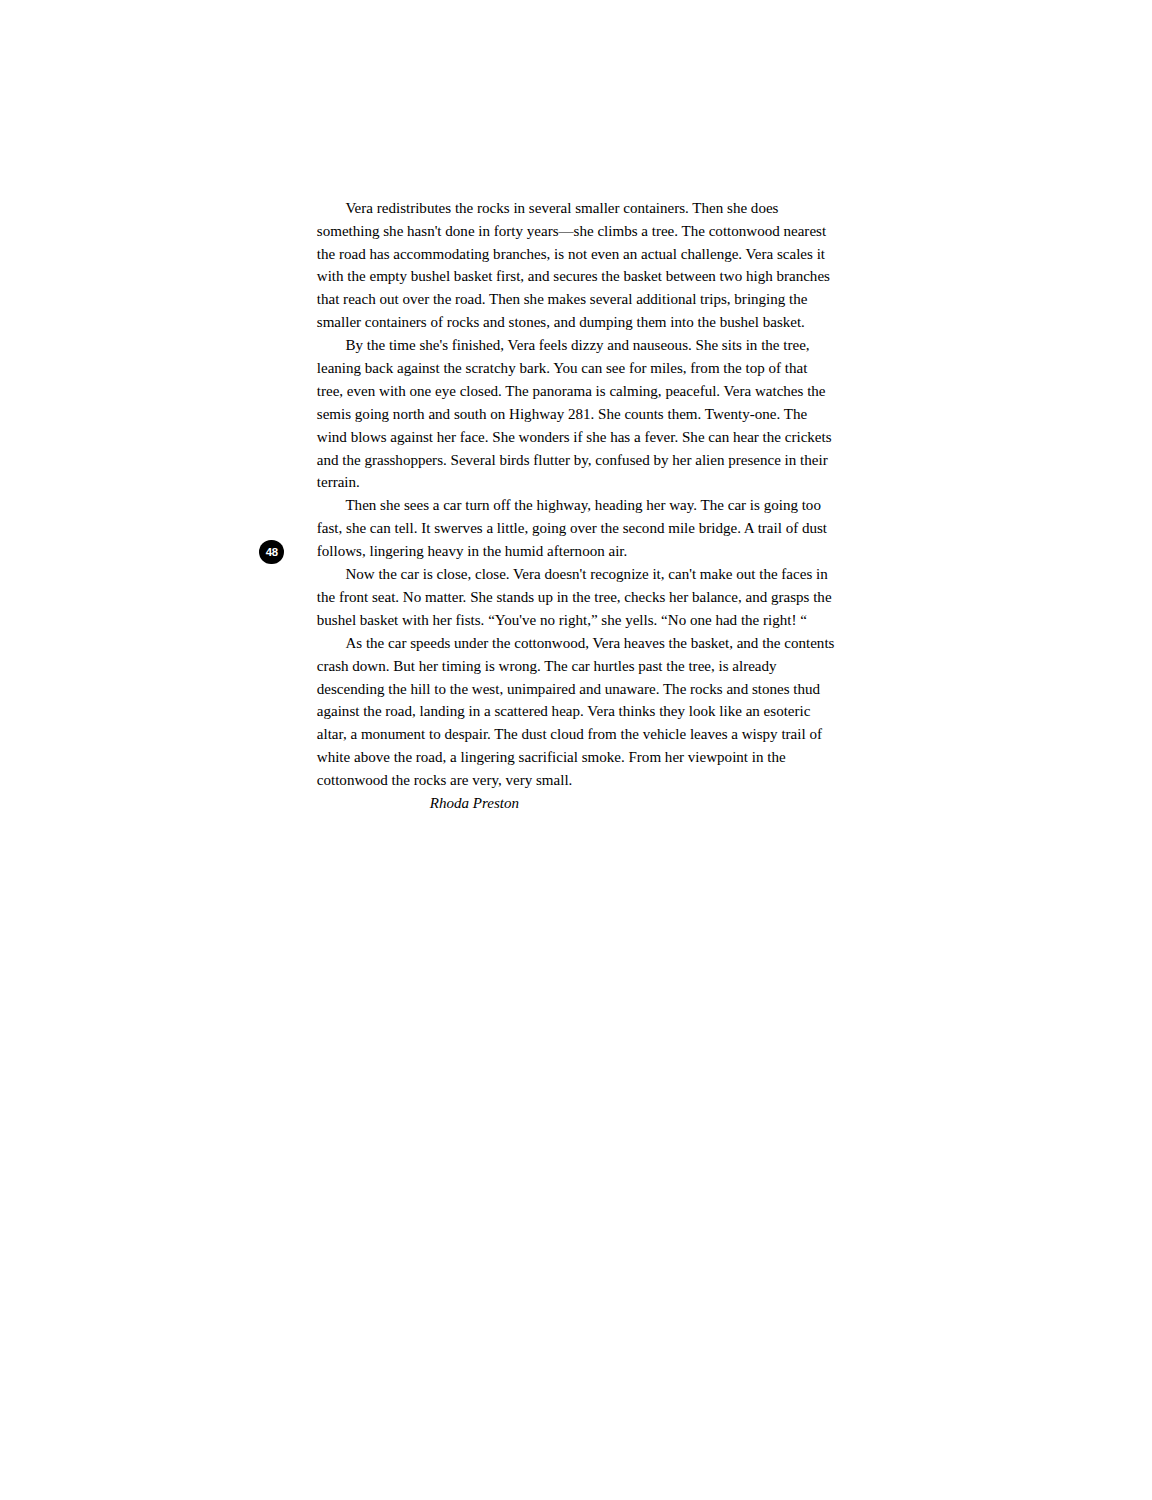48
Vera redistributes the rocks in several smaller containers. Then she does something she hasn't done in forty years—she climbs a tree. The cottonwood nearest the road has accommodating branches, is not even an actual challenge. Vera scales it with the empty bushel basket first, and secures the basket between two high branches that reach out over the road. Then she makes several additional trips, bringing the smaller containers of rocks and stones, and dumping them into the bushel basket.
By the time she's finished, Vera feels dizzy and nauseous. She sits in the tree, leaning back against the scratchy bark. You can see for miles, from the top of that tree, even with one eye closed. The panorama is calming, peaceful. Vera watches the semis going north and south on Highway 281. She counts them. Twenty-one. The wind blows against her face. She wonders if she has a fever. She can hear the crickets and the grasshoppers. Several birds flutter by, confused by her alien presence in their terrain.
Then she sees a car turn off the highway, heading her way. The car is going too fast, she can tell. It swerves a little, going over the second mile bridge. A trail of dust follows, lingering heavy in the humid afternoon air.
Now the car is close, close. Vera doesn't recognize it, can't make out the faces in the front seat. No matter. She stands up in the tree, checks her balance, and grasps the bushel basket with her fists. “You've no right,” she yells. “No one had the right! “
As the car speeds under the cottonwood, Vera heaves the basket, and the contents crash down. But her timing is wrong. The car hurtles past the tree, is already descending the hill to the west, unimpaired and unaware. The rocks and stones thud against the road, landing in a scattered heap. Vera thinks they look like an esoteric altar, a monument to despair. The dust cloud from the vehicle leaves a wispy trail of white above the road, a lingering sacrificial smoke. From her viewpoint in the cottonwood the rocks are very, very small.
Rhoda Preston